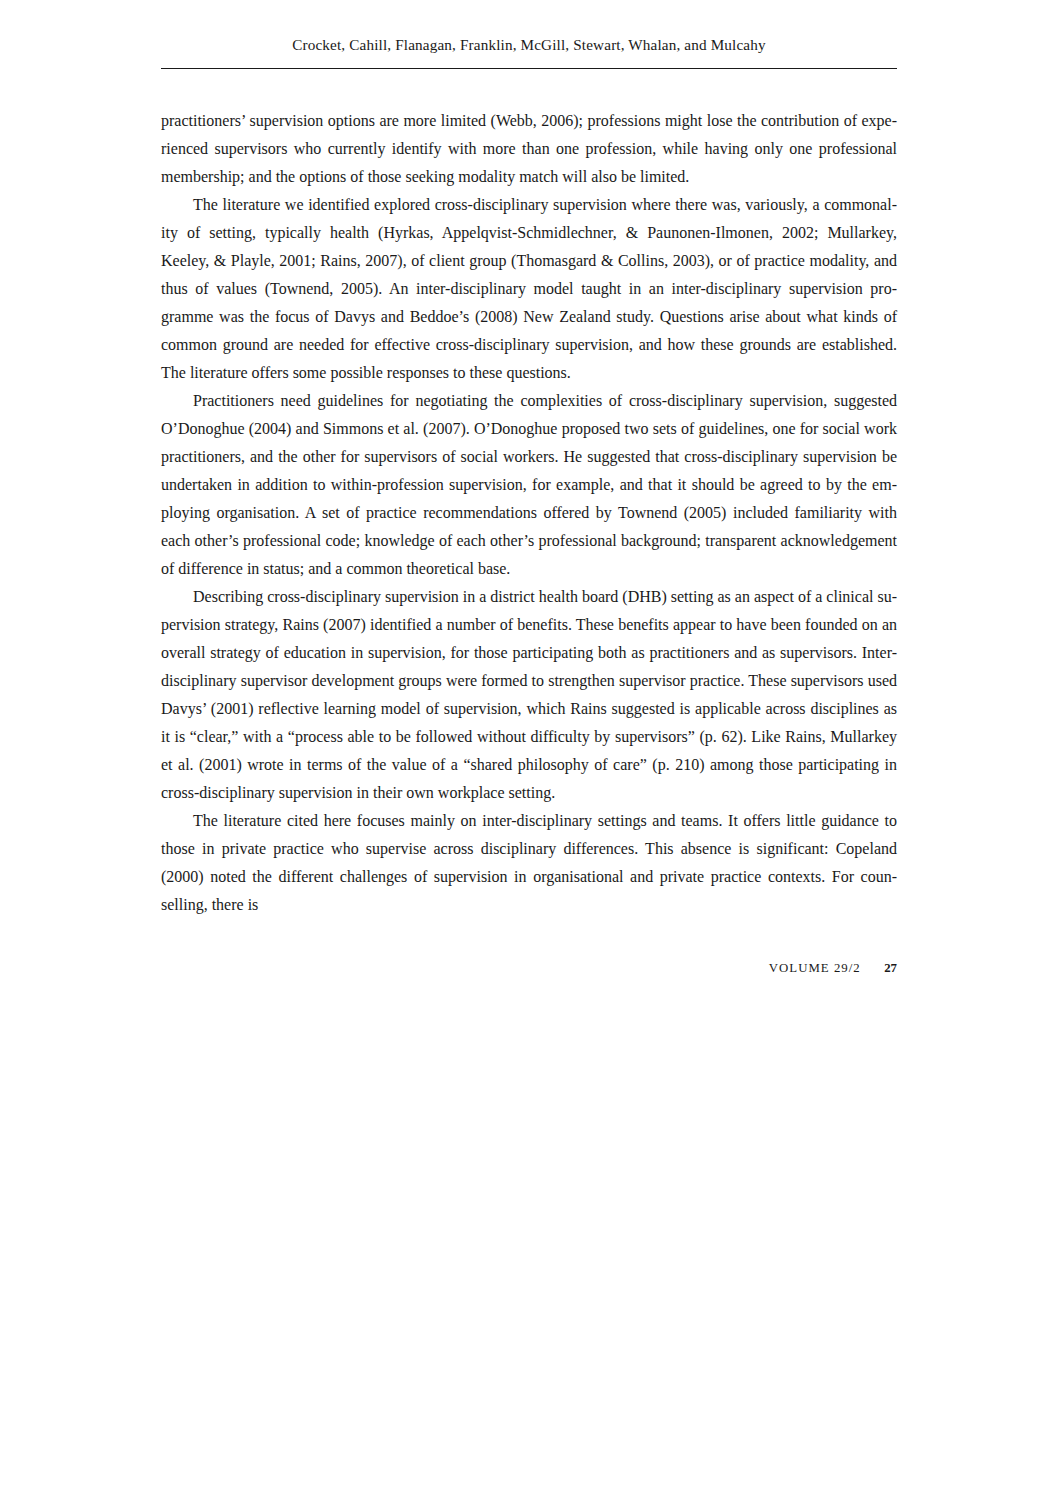Crocket, Cahill, Flanagan, Franklin, McGill, Stewart, Whalan, and Mulcahy
practitioners’ supervision options are more limited (Webb, 2006); professions might lose the contribution of experienced supervisors who currently identify with more than one profession, while having only one professional membership; and the options of those seeking modality match will also be limited.
The literature we identified explored cross-disciplinary supervision where there was, variously, a commonality of setting, typically health (Hyrkas, Appelqvist-Schmidlechner, & Paunonen-Ilmonen, 2002; Mullarkey, Keeley, & Playle, 2001; Rains, 2007), of client group (Thomasgard & Collins, 2003), or of practice modality, and thus of values (Townend, 2005). An inter-disciplinary model taught in an inter-disciplinary supervision programme was the focus of Davys and Beddoe’s (2008) New Zealand study. Questions arise about what kinds of common ground are needed for effective cross-disciplinary supervision, and how these grounds are established. The literature offers some possible responses to these questions.
Practitioners need guidelines for negotiating the complexities of cross-disciplinary supervision, suggested O’Donoghue (2004) and Simmons et al. (2007). O’Donoghue proposed two sets of guidelines, one for social work practitioners, and the other for supervisors of social workers. He suggested that cross-disciplinary supervision be undertaken in addition to within-profession supervision, for example, and that it should be agreed to by the employing organisation. A set of practice recommendations offered by Townend (2005) included familiarity with each other’s professional code; knowledge of each other’s professional background; transparent acknowledgement of difference in status; and a common theoretical base.
Describing cross-disciplinary supervision in a district health board (DHB) setting as an aspect of a clinical supervision strategy, Rains (2007) identified a number of benefits. These benefits appear to have been founded on an overall strategy of education in supervision, for those participating both as practitioners and as supervisors. Inter-disciplinary supervisor development groups were formed to strengthen supervisor practice. These supervisors used Davys’ (2001) reflective learning model of supervision, which Rains suggested is applicable across disciplines as it is “clear,” with a “process able to be followed without difficulty by supervisors” (p. 62). Like Rains, Mullarkey et al. (2001) wrote in terms of the value of a “shared philosophy of care” (p. 210) among those participating in cross-disciplinary supervision in their own workplace setting.
The literature cited here focuses mainly on inter-disciplinary settings and teams. It offers little guidance to those in private practice who supervise across disciplinary differences. This absence is significant: Copeland (2000) noted the different challenges of supervision in organisational and private practice contexts. For counselling, there is
Volume 29/2 27